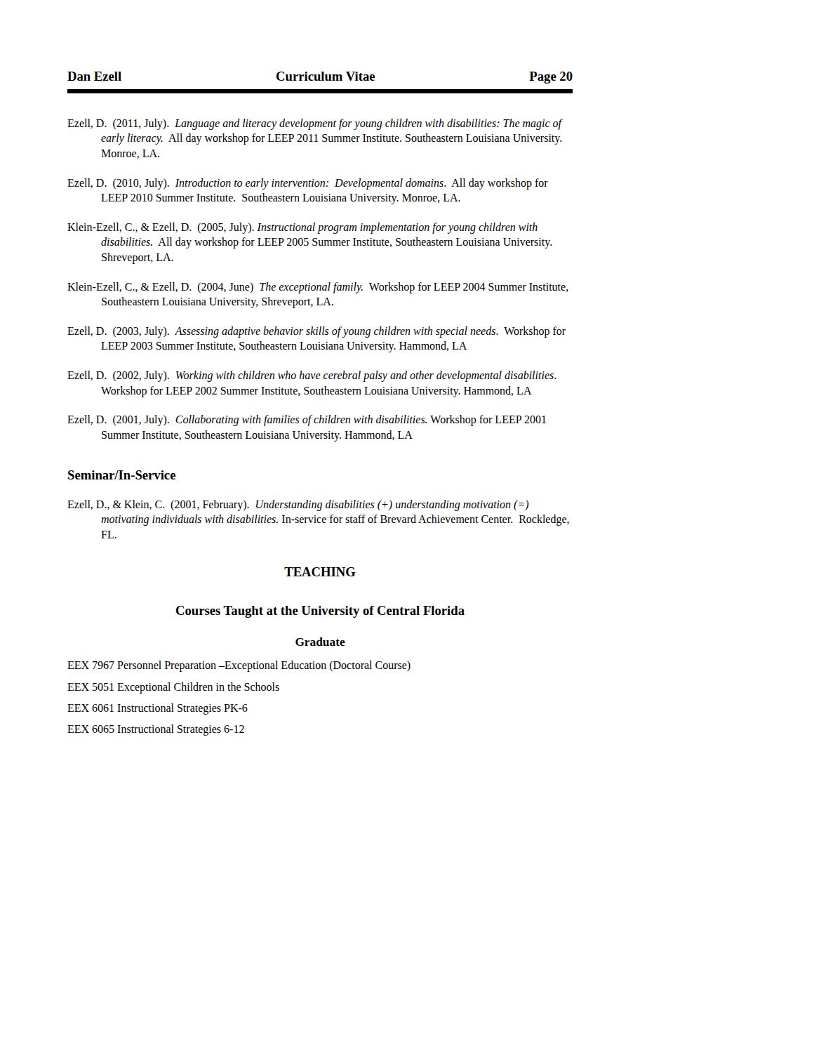Dan Ezell Curriculum Vitae Page 20
Ezell, D. (2011, July). Language and literacy development for young children with disabilities: The magic of early literacy. All day workshop for LEEP 2011 Summer Institute. Southeastern Louisiana University. Monroe, LA.
Ezell, D. (2010, July). Introduction to early intervention: Developmental domains. All day workshop for LEEP 2010 Summer Institute. Southeastern Louisiana University. Monroe, LA.
Klein-Ezell, C., & Ezell, D. (2005, July). Instructional program implementation for young children with disabilities. All day workshop for LEEP 2005 Summer Institute, Southeastern Louisiana University. Shreveport, LA.
Klein-Ezell, C., & Ezell, D. (2004, June) The exceptional family. Workshop for LEEP 2004 Summer Institute, Southeastern Louisiana University, Shreveport, LA.
Ezell, D. (2003, July). Assessing adaptive behavior skills of young children with special needs. Workshop for LEEP 2003 Summer Institute, Southeastern Louisiana University. Hammond, LA
Ezell, D. (2002, July). Working with children who have cerebral palsy and other developmental disabilities. Workshop for LEEP 2002 Summer Institute, Southeastern Louisiana University. Hammond, LA
Ezell, D. (2001, July). Collaborating with families of children with disabilities. Workshop for LEEP 2001 Summer Institute, Southeastern Louisiana University. Hammond, LA
Seminar/In-Service
Ezell, D., & Klein, C. (2001, February). Understanding disabilities (+) understanding motivation (=) motivating individuals with disabilities. In-service for staff of Brevard Achievement Center. Rockledge, FL.
TEACHING
Courses Taught at the University of Central Florida
Graduate
EEX 7967 Personnel Preparation –Exceptional Education (Doctoral Course)
EEX 5051 Exceptional Children in the Schools
EEX 6061 Instructional Strategies PK-6
EEX 6065 Instructional Strategies 6-12